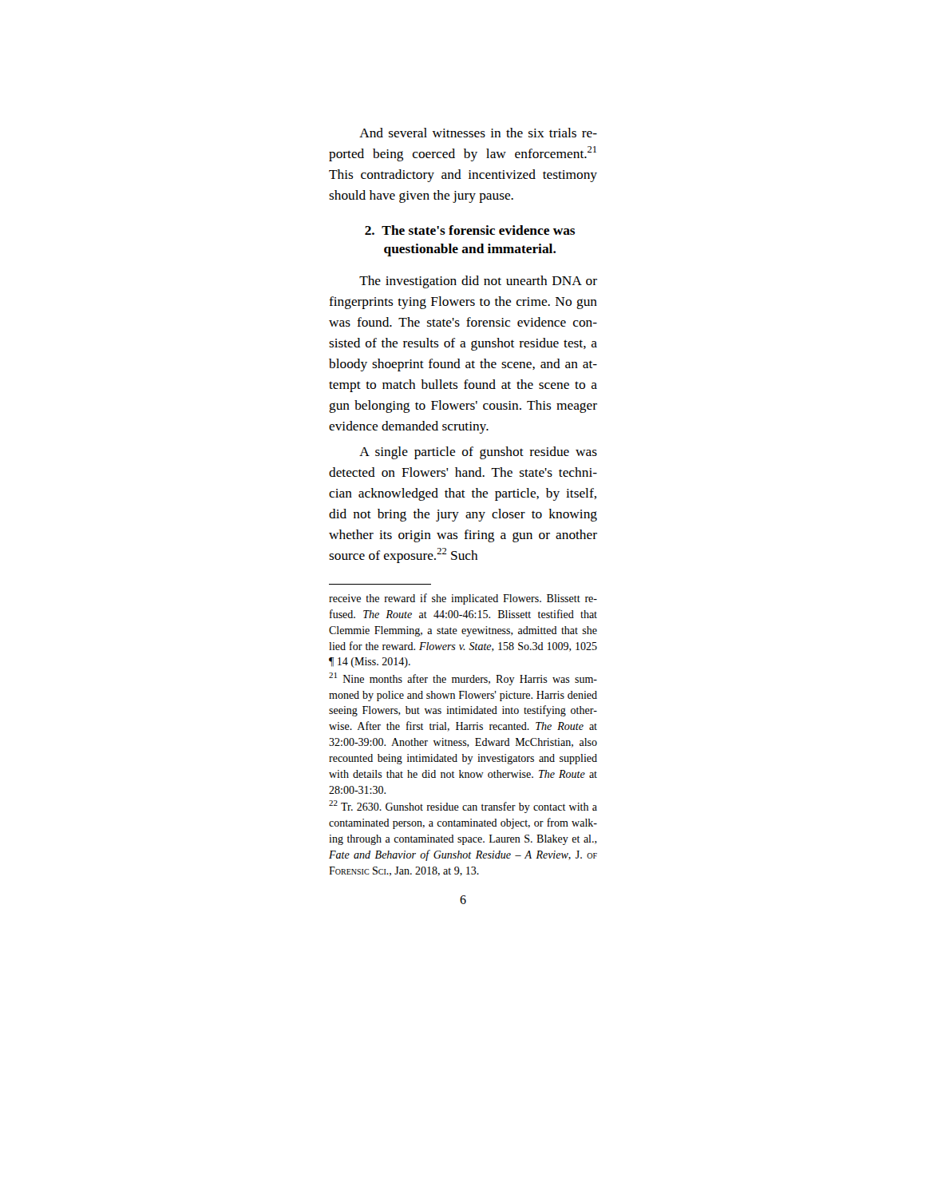And several witnesses in the six trials reported being coerced by law enforcement.21 This contradictory and incentivized testimony should have given the jury pause.
2. The state's forensic evidence was questionable and immaterial.
The investigation did not unearth DNA or fingerprints tying Flowers to the crime. No gun was found. The state's forensic evidence consisted of the results of a gunshot residue test, a bloody shoeprint found at the scene, and an attempt to match bullets found at the scene to a gun belonging to Flowers' cousin. This meager evidence demanded scrutiny.
A single particle of gunshot residue was detected on Flowers' hand. The state's technician acknowledged that the particle, by itself, did not bring the jury any closer to knowing whether its origin was firing a gun or another source of exposure.22 Such
receive the reward if she implicated Flowers. Blissett refused. The Route at 44:00-46:15. Blissett testified that Clemmie Flemming, a state eyewitness, admitted that she lied for the reward. Flowers v. State, 158 So.3d 1009, 1025 ¶ 14 (Miss. 2014).
21 Nine months after the murders, Roy Harris was summoned by police and shown Flowers' picture. Harris denied seeing Flowers, but was intimidated into testifying otherwise. After the first trial, Harris recanted. The Route at 32:00-39:00. Another witness, Edward McChristian, also recounted being intimidated by investigators and supplied with details that he did not know otherwise. The Route at 28:00-31:30.
22 Tr. 2630. Gunshot residue can transfer by contact with a contaminated person, a contaminated object, or from walking through a contaminated space. Lauren S. Blakey et al., Fate and Behavior of Gunshot Residue – A Review, J. of Forensic Sci., Jan. 2018, at 9, 13.
6